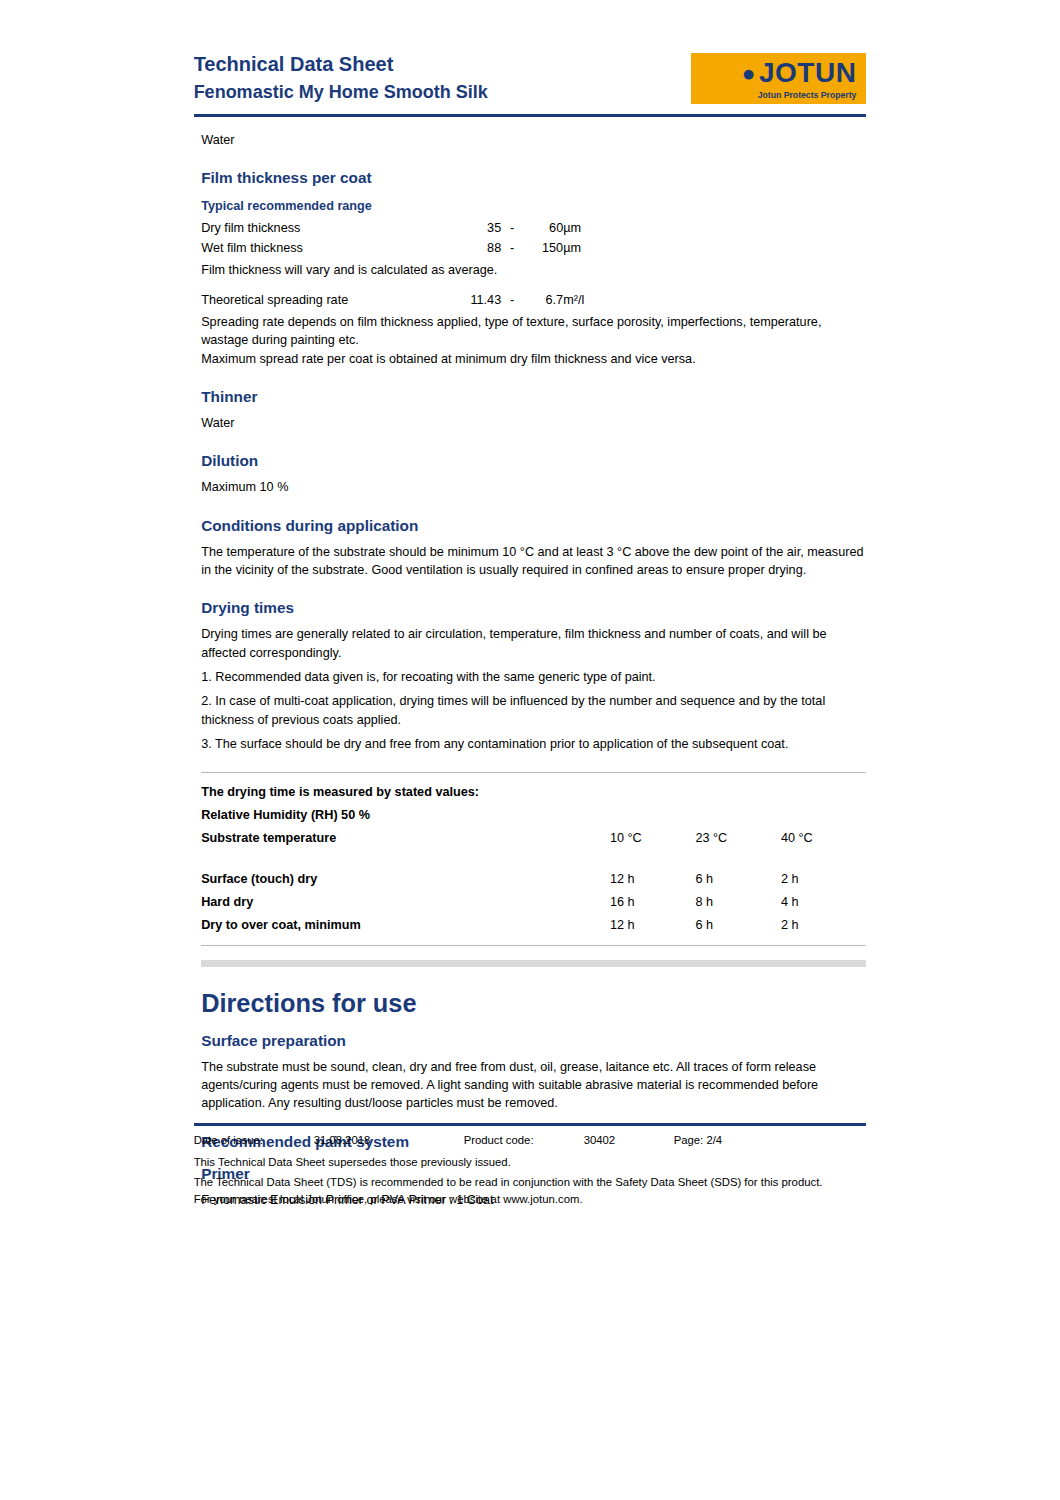Technical Data Sheet
Fenomastic My Home Smooth Silk
●JOTUN
Jotun Protects Property
Water
Film thickness per coat
Typical recommended range
| Dry film thickness | 35 | - | 60 | µm |
| Wet film thickness | 88 | - | 150 | µm |
Film thickness will vary and is calculated as average.
| Theoretical spreading rate | 11.43 | - | 6.7 | m²/l |
Spreading rate depends on film thickness applied, type of texture, surface porosity, imperfections, temperature, wastage during painting etc.
Maximum spread rate per coat is obtained at minimum dry film thickness and vice versa.
Thinner
Water
Dilution
Maximum 10 %
Conditions during application
The temperature of the substrate should be minimum 10 °C and at least 3 °C above the dew point of the air, measured in the vicinity of the substrate. Good ventilation is usually required in confined areas to ensure proper drying.
Drying times
Drying times are generally related to air circulation, temperature, film thickness and number of coats, and will be affected correspondingly.
1. Recommended data given is, for recoating with the same generic type of paint.
2. In case of multi-coat application, drying times will be influenced by the number and sequence and by the total thickness of previous coats applied.
3. The surface should be dry and free from any contamination prior to application of the subsequent coat.
| The drying time is measured by stated values: | | | |
| Relative Humidity (RH) 50 % | | | |
| Substrate temperature | 10 °C | 23 °C | 40 °C |
| Surface (touch) dry | 12 h | 6 h | 2 h |
| Hard dry | 16 h | 8 h | 4 h |
| Dry to over coat, minimum | 12 h | 6 h | 2 h |
Directions for use
Surface preparation
The substrate must be sound, clean, dry and free from dust, oil, grease, laitance etc. All traces of form release agents/curing agents must be removed. A light sanding with suitable abrasive material is recommended before application. Any resulting dust/loose particles must be removed.
Recommended paint system
Primer
Fenomastic Emulsion Primer or PVA Primer : 1 Coat
Date of issue: 31.08.2018 Product code: 30402 Page: 2/4
This Technical Data Sheet supersedes those previously issued.
The Technical Data Sheet (TDS) is recommended to be read in conjunction with the Safety Data Sheet (SDS) for this product.
For your nearest local Jotun office, please visit our website at www.jotun.com.